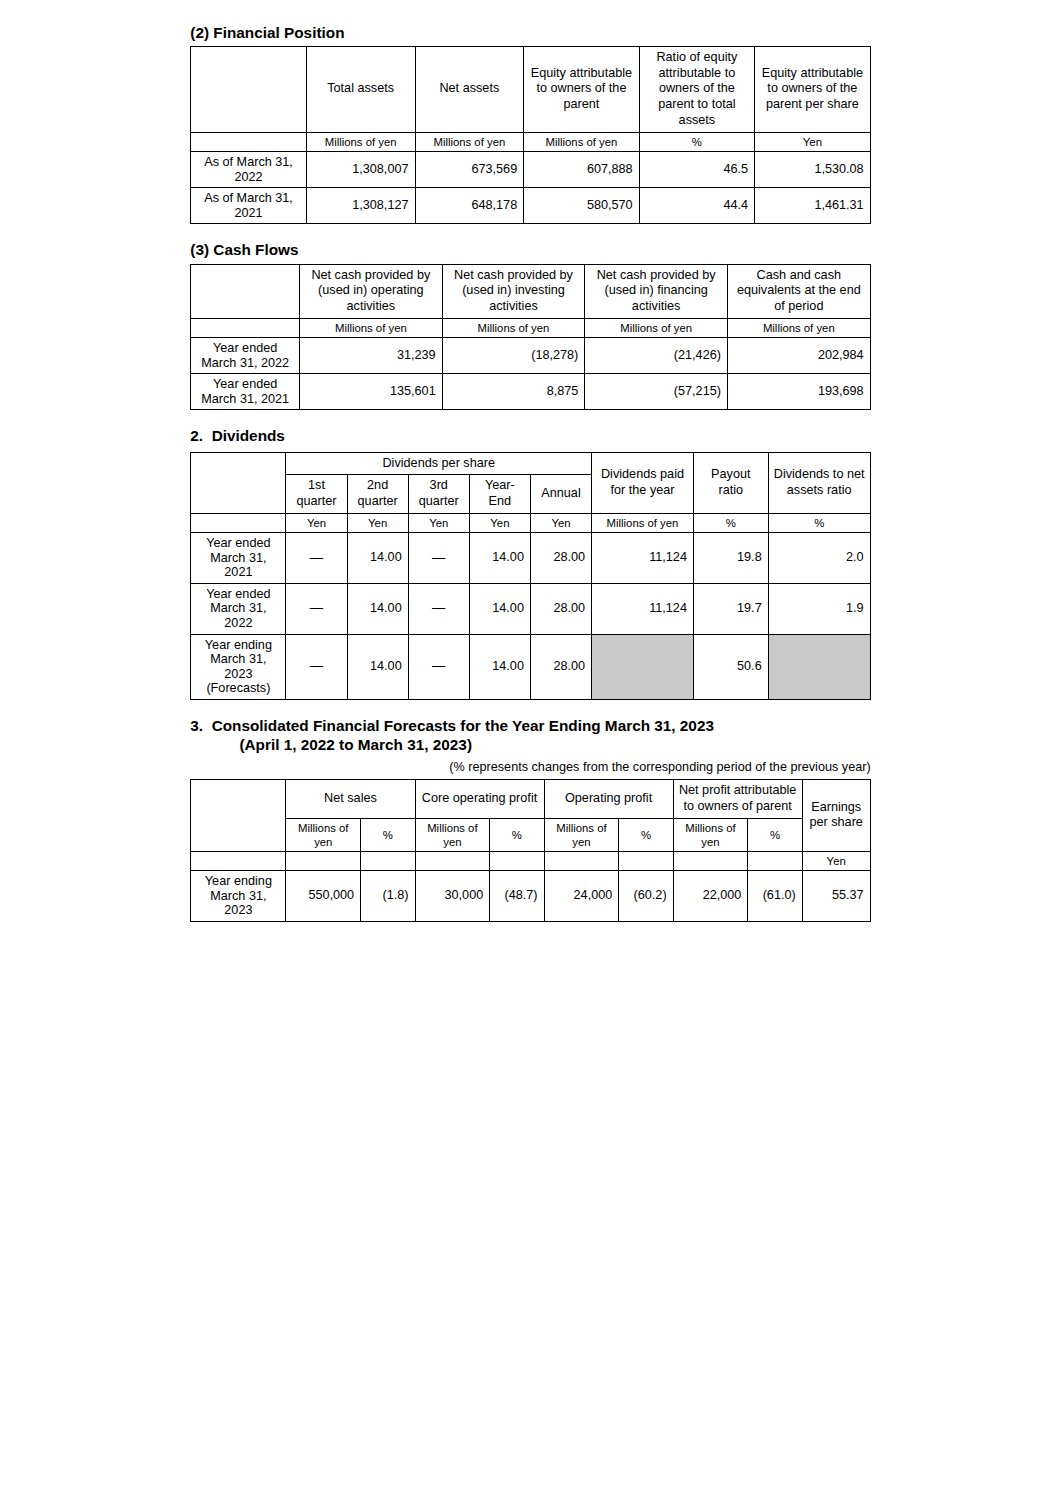(2) Financial Position
| | Total assets | Net assets | Equity attributable to owners of the parent | Ratio of equity attributable to owners of the parent to total assets | Equity attributable to owners of the parent per share |
| --- | --- | --- | --- | --- | --- |
| | Millions of yen | Millions of yen | Millions of yen | % | Yen |
| As of March 31, 2022 | 1,308,007 | 673,569 | 607,888 | 46.5 | 1,530.08 |
| As of March 31, 2021 | 1,308,127 | 648,178 | 580,570 | 44.4 | 1,461.31 |
(3) Cash Flows
| | Net cash provided by (used in) operating activities | Net cash provided by (used in) investing activities | Net cash provided by (used in) financing activities | Cash and cash equivalents at the end of period |
| --- | --- | --- | --- | --- |
| | Millions of yen | Millions of yen | Millions of yen | Millions of yen |
| Year ended March 31, 2022 | 31,239 | (18,278) | (21,426) | 202,984 |
| Year ended March 31, 2021 | 135,601 | 8,875 | (57,215) | 193,698 |
2. Dividends
| | Dividends per share | Dividends paid for the year | Payout ratio | Dividends to net assets ratio |
| --- | --- | --- | --- | --- |
| 1st quarter | 2nd quarter | 3rd quarter | Year-End | Annual |
| | Yen | Yen | Yen | Yen | Yen | Millions of yen | % | % |
| Year ended March 31, 2021 | — | 14.00 | — | 14.00 | 28.00 | 11,124 | 19.8 | 2.0 |
| Year ended March 31, 2022 | — | 14.00 | — | 14.00 | 28.00 | 11,124 | 19.7 | 1.9 |
| Year ending March 31, 2023 (Forecasts) | — | 14.00 | — | 14.00 | 28.00 | | 50.6 | |
3. Consolidated Financial Forecasts for the Year Ending March 31, 2023
(April 1, 2022 to March 31, 2023)
(% represents changes from the corresponding period of the previous year)
| | Net sales | Core operating profit | Operating profit | Net profit attributable to owners of parent | Earnings per share |
| --- | --- | --- | --- | --- | --- |
| Millions of yen | % | Millions of yen | % | Millions of yen | % | Millions of yen | % |
| | | | | | | | | | Yen |
| Year ending March 31, 2023 | 550,000 | (1.8) | 30,000 | (48.7) | 24,000 | (60.2) | 22,000 | (61.0) | 55.37 |